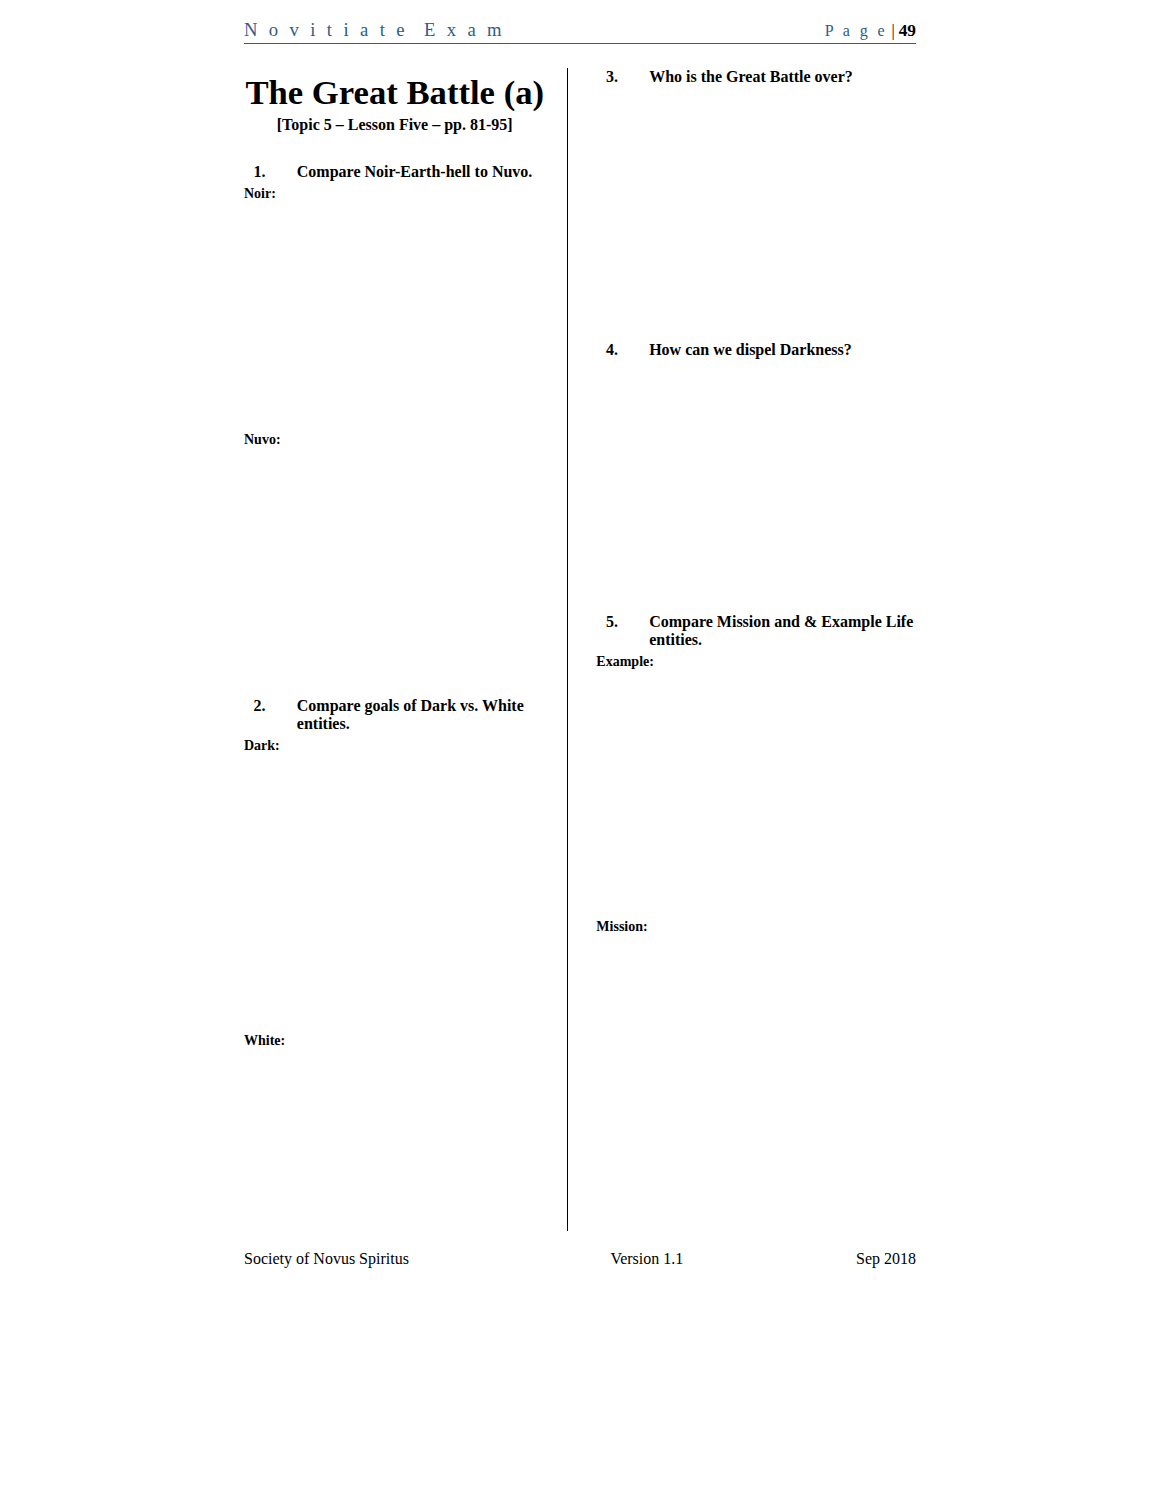N o v i t i a t e E x a m
P a g e | 49
The Great Battle (a)
[Topic 5 – Lesson Five – pp. 81-95]
1. Compare Noir-Earth-hell to Nuvo.
Noir:
Nuvo:
2. Compare goals of Dark vs. White entities.
Dark:
White:
3. Who is the Great Battle over?
4. How can we dispel Darkness?
5. Compare Mission and & Example Life entities.
Example:
Mission:
Society of Novus Spiritus Version 1.1 Sep 2018